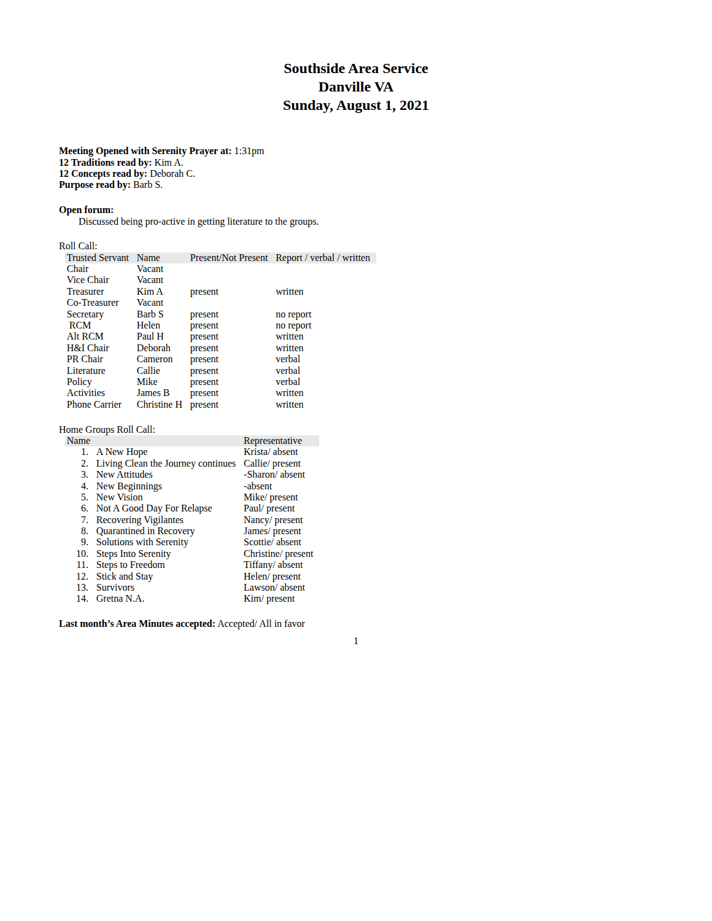Southside Area Service
Danville VA
Sunday, August 1, 2021
Meeting Opened with Serenity Prayer at: 1:31pm
12 Traditions read by: Kim A.
12 Concepts read by: Deborah C.
Purpose read by: Barb S.
Open forum:
Discussed being pro-active in getting literature to the groups.
Roll Call:
| Trusted Servant | Name | Present/Not Present | Report / verbal / written |
| --- | --- | --- | --- |
| Chair | Vacant | | |
| Vice Chair | Vacant | | |
| Treasurer | Kim A | present | written |
| Co-Treasurer | Vacant | | |
| Secretary | Barb S | present | no report |
| RCM | Helen | present | no report |
| Alt RCM | Paul H | present | written |
| H&I Chair | Deborah | present | written |
| PR Chair | Cameron | present | verbal |
| Literature | Callie | present | verbal |
| Policy | Mike | present | verbal |
| Activities | James B | present | written |
| Phone Carrier | Christine H | present | written |
Home Groups Roll Call:
| Name | Representative |
| --- | --- |
| 1. | A New Hope | Krista/ absent |
| 2. | Living Clean the Journey continues | Callie/ present |
| 3. | New Attitudes | -Sharon/ absent |
| 4. | New Beginnings | -absent |
| 5. | New Vision | Mike/ present |
| 6. | Not A Good Day For Relapse | Paul/ present |
| 7. | Recovering Vigilantes | Nancy/ present |
| 8. | Quarantined in Recovery | James/ present |
| 9. | Solutions with Serenity | Scottie/ absent |
| 10. | Steps Into Serenity | Christine/ present |
| 11. | Steps to Freedom | Tiffany/ absent |
| 12. | Stick and Stay | Helen/ present |
| 13. | Survivors | Lawson/ absent |
| 14. | Gretna N.A. | Kim/ present |
Last month’s Area Minutes accepted: Accepted/ All in favor
1